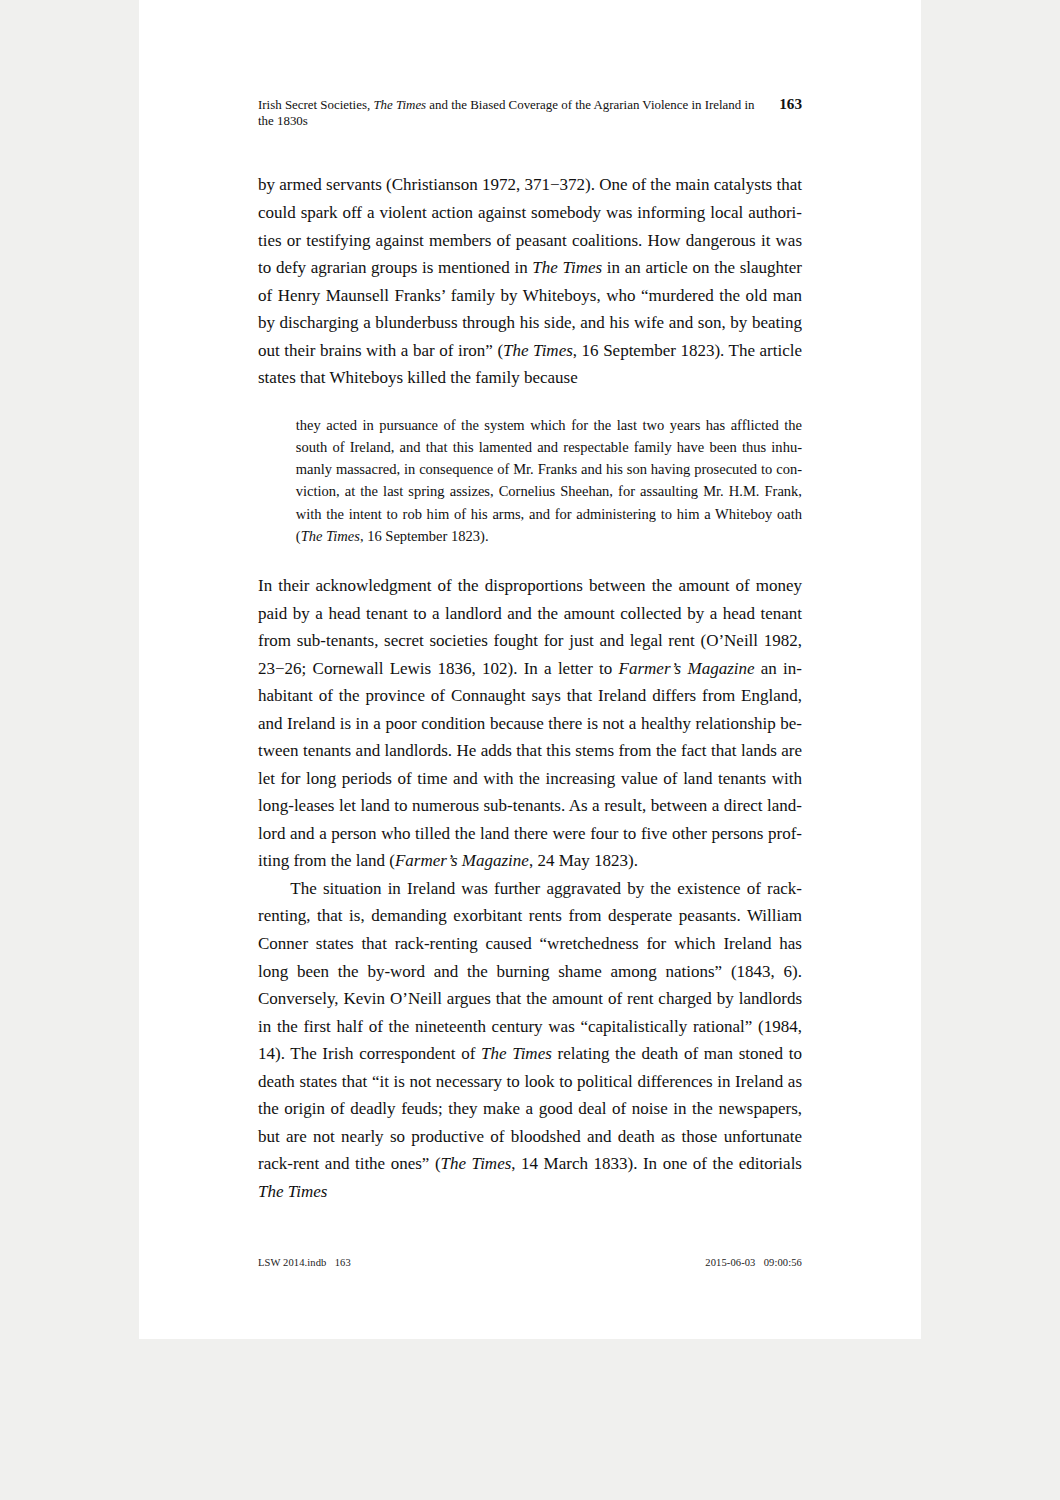Irish Secret Societies, The Times and the Biased Coverage of the Agrarian Violence in Ireland in the 1830s 163
by armed servants (Christianson 1972, 371−372). One of the main catalysts that could spark off a violent action against somebody was informing local authorities or testifying against members of peasant coalitions. How dangerous it was to defy agrarian groups is mentioned in The Times in an article on the slaughter of Henry Maunsell Franks’ family by Whiteboys, who “murdered the old man by discharging a blunderbuss through his side, and his wife and son, by beating out their brains with a bar of iron” (The Times, 16 September 1823). The article states that Whiteboys killed the family because
they acted in pursuance of the system which for the last two years has afflicted the south of Ireland, and that this lamented and respectable family have been thus inhumanly massacred, in consequence of Mr. Franks and his son having prosecuted to conviction, at the last spring assizes, Cornelius Sheehan, for assaulting Mr. H.M. Frank, with the intent to rob him of his arms, and for administering to him a Whiteboy oath (The Times, 16 September 1823).
In their acknowledgment of the disproportions between the amount of money paid by a head tenant to a landlord and the amount collected by a head tenant from sub-tenants, secret societies fought for just and legal rent (O’Neill 1982, 23−26; Cornewall Lewis 1836, 102). In a letter to Farmer’s Magazine an inhabitant of the province of Connaught says that Ireland differs from England, and Ireland is in a poor condition because there is not a healthy relationship between tenants and landlords. He adds that this stems from the fact that lands are let for long periods of time and with the increasing value of land tenants with long-leases let land to numerous sub-tenants. As a result, between a direct landlord and a person who tilled the land there were four to five other persons profiting from the land (Farmer’s Magazine, 24 May 1823).
The situation in Ireland was further aggravated by the existence of rack-renting, that is, demanding exorbitant rents from desperate peasants. William Conner states that rack-renting caused “wretchedness for which Ireland has long been the by-word and the burning shame among nations” (1843, 6). Conversely, Kevin O’Neill argues that the amount of rent charged by landlords in the first half of the nineteenth century was “capitalistically rational” (1984, 14). The Irish correspondent of The Times relating the death of man stoned to death states that “it is not necessary to look to political differences in Ireland as the origin of deadly feuds; they make a good deal of noise in the newspapers, but are not nearly so productive of bloodshed and death as those unfortunate rack-rent and tithe ones” (The Times, 14 March 1833). In one of the editorials The Times
LSW 2014.indb 163 2015-06-03 09:00:56